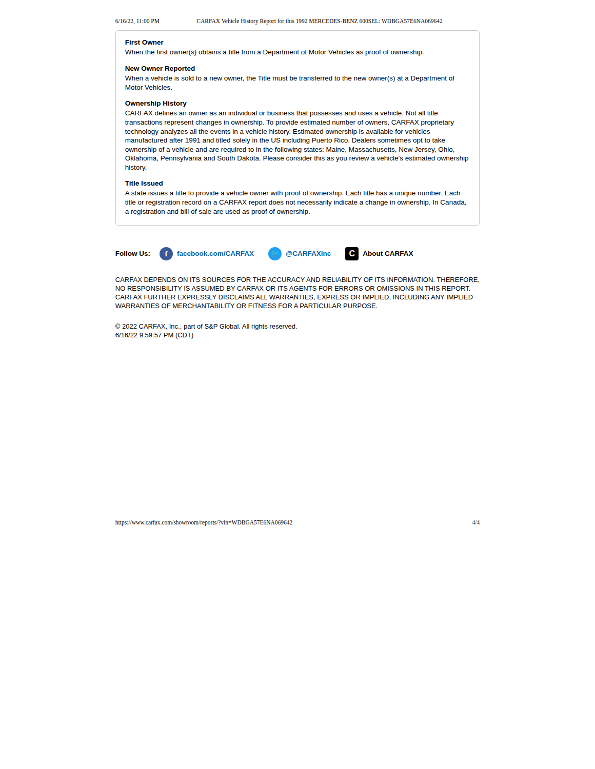6/16/22, 11:00 PM
CARFAX Vehicle History Report for this 1992 MERCEDES-BENZ 600SEL: WDBGA57E6NA069642
First Owner
When the first owner(s) obtains a title from a Department of Motor Vehicles as proof of ownership.
New Owner Reported
When a vehicle is sold to a new owner, the Title must be transferred to the new owner(s) at a Department of Motor Vehicles.
Ownership History
CARFAX defines an owner as an individual or business that possesses and uses a vehicle. Not all title transactions represent changes in ownership. To provide estimated number of owners, CARFAX proprietary technology analyzes all the events in a vehicle history. Estimated ownership is available for vehicles manufactured after 1991 and titled solely in the US including Puerto Rico. Dealers sometimes opt to take ownership of a vehicle and are required to in the following states: Maine, Massachusetts, New Jersey, Ohio, Oklahoma, Pennsylvania and South Dakota. Please consider this as you review a vehicle's estimated ownership history.
Title Issued
A state issues a title to provide a vehicle owner with proof of ownership. Each title has a unique number. Each title or registration record on a CARFAX report does not necessarily indicate a change in ownership. In Canada, a registration and bill of sale are used as proof of ownership.
Follow Us:
f facebook.com/CARFAX
🐦 @CARFAXinc
C About CARFAX
CARFAX depends on its sources for the accuracy and reliability of its information. Therefore, no responsibility is assumed by CARFAX or its agents for errors or omissions in this report. CARFAX further expressly disclaims all warranties, express or implied, including any implied warranties of merchantability or fitness for a particular purpose.
© 2022 CARFAX, Inc., part of S&P Global. All rights reserved.
6/16/22 9:59:57 PM (CDT)
https://www.carfax.com/showroom/reports/?vin=WDBGA57E6NA069642
4/4